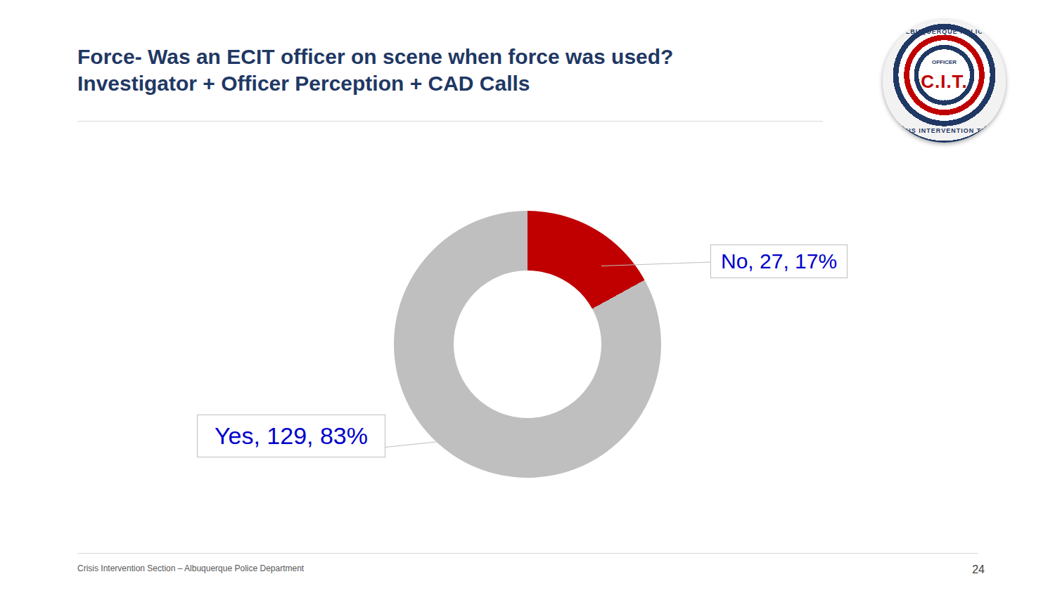Force- Was an ECIT officer on scene when force was used? Investigator + Officer Perception + CAD Calls
ALBUQUERQUE POLICE
OFFICER
C.I.T.
N.M.
CRISIS INTERVENTION TEAM
No, 27, 17%
Yes, 129, 83%
Crisis Intervention Section – Albuquerque Police Department
24